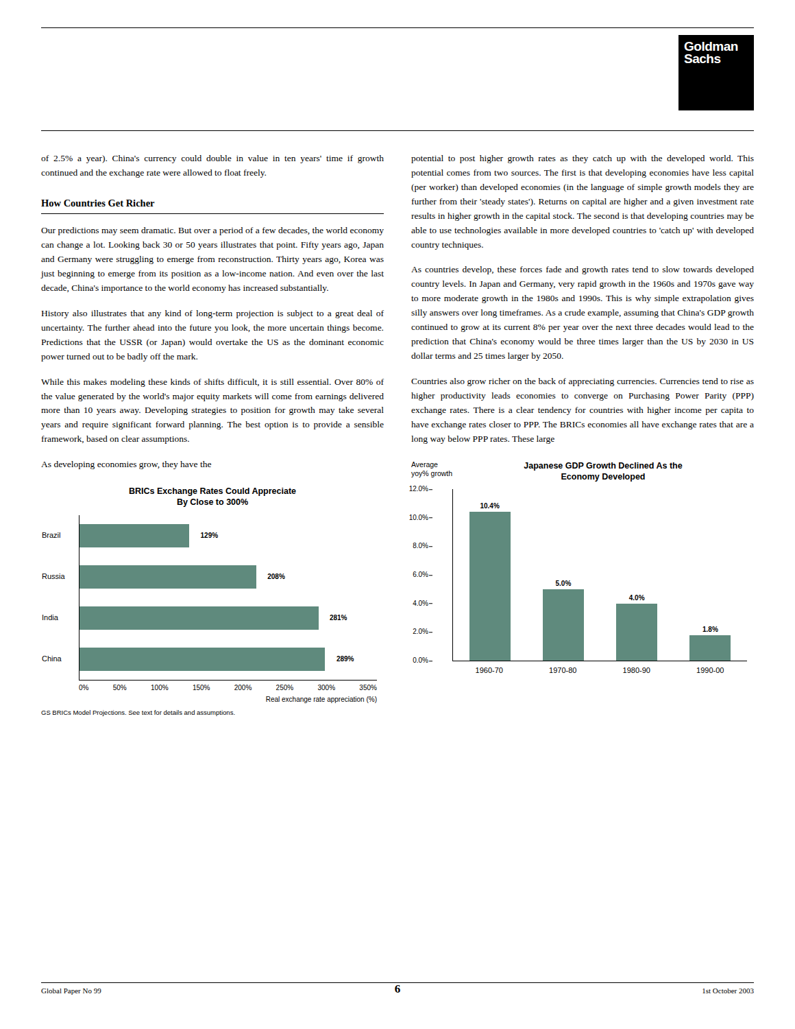Goldman
Sachs
of 2.5% a year). China's currency could double in value in ten years' time if growth continued and the exchange rate were allowed to float freely.
How Countries Get Richer
Our predictions may seem dramatic. But over a period of a few decades, the world economy can change a lot. Looking back 30 or 50 years illustrates that point. Fifty years ago, Japan and Germany were struggling to emerge from reconstruction. Thirty years ago, Korea was just beginning to emerge from its position as a low-income nation. And even over the last decade, China's importance to the world economy has increased substantially.
History also illustrates that any kind of long-term projection is subject to a great deal of uncertainty. The further ahead into the future you look, the more uncertain things become. Predictions that the USSR (or Japan) would overtake the US as the dominant economic power turned out to be badly off the mark.
While this makes modeling these kinds of shifts difficult, it is still essential. Over 80% of the value generated by the world's major equity markets will come from earnings delivered more than 10 years away. Developing strategies to position for growth may take several years and require significant forward planning. The best option is to provide a sensible framework, based on clear assumptions.
As developing economies grow, they have the
BRICs Exchange Rates Could Appreciate
By Close to 300%
Brazil
129%
Russia
208%
India
281%
China
289%
0% 50% 100% 150% 200% 250% 300% 350%
Real exchange rate appreciation (%)
GS BRICs Model Projections. See text for details and assumptions.
potential to post higher growth rates as they catch up with the developed world. This potential comes from two sources. The first is that developing economies have less capital (per worker) than developed economies (in the language of simple growth models they are further from their 'steady states'). Returns on capital are higher and a given investment rate results in higher growth in the capital stock. The second is that developing countries may be able to use technologies available in more developed countries to 'catch up' with developed country techniques.
As countries develop, these forces fade and growth rates tend to slow towards developed country levels. In Japan and Germany, very rapid growth in the 1960s and 1970s gave way to more moderate growth in the 1980s and 1990s. This is why simple extrapolation gives silly answers over long timeframes. As a crude example, assuming that China's GDP growth continued to grow at its current 8% per year over the next three decades would lead to the prediction that China's economy would be three times larger than the US by 2030 in US dollar terms and 25 times larger by 2050.
Countries also grow richer on the back of appreciating currencies. Currencies tend to rise as higher productivity leads economies to converge on Purchasing Power Parity (PPP) exchange rates. There is a clear tendency for countries with higher income per capita to have exchange rates closer to PPP. The BRICs economies all have exchange rates that are a long way below PPP rates. These large
Average
yoy% growth
Japanese GDP Growth Declined As the
Economy Developed
12.0% 10.0% 8.0% 6.0% 4.0% 2.0% 0.0%
10.4%
5.0%
4.0%
1.8%
1960-70 1970-80 1980-90 1990-00
Global Paper No 99 1st October 2003
6